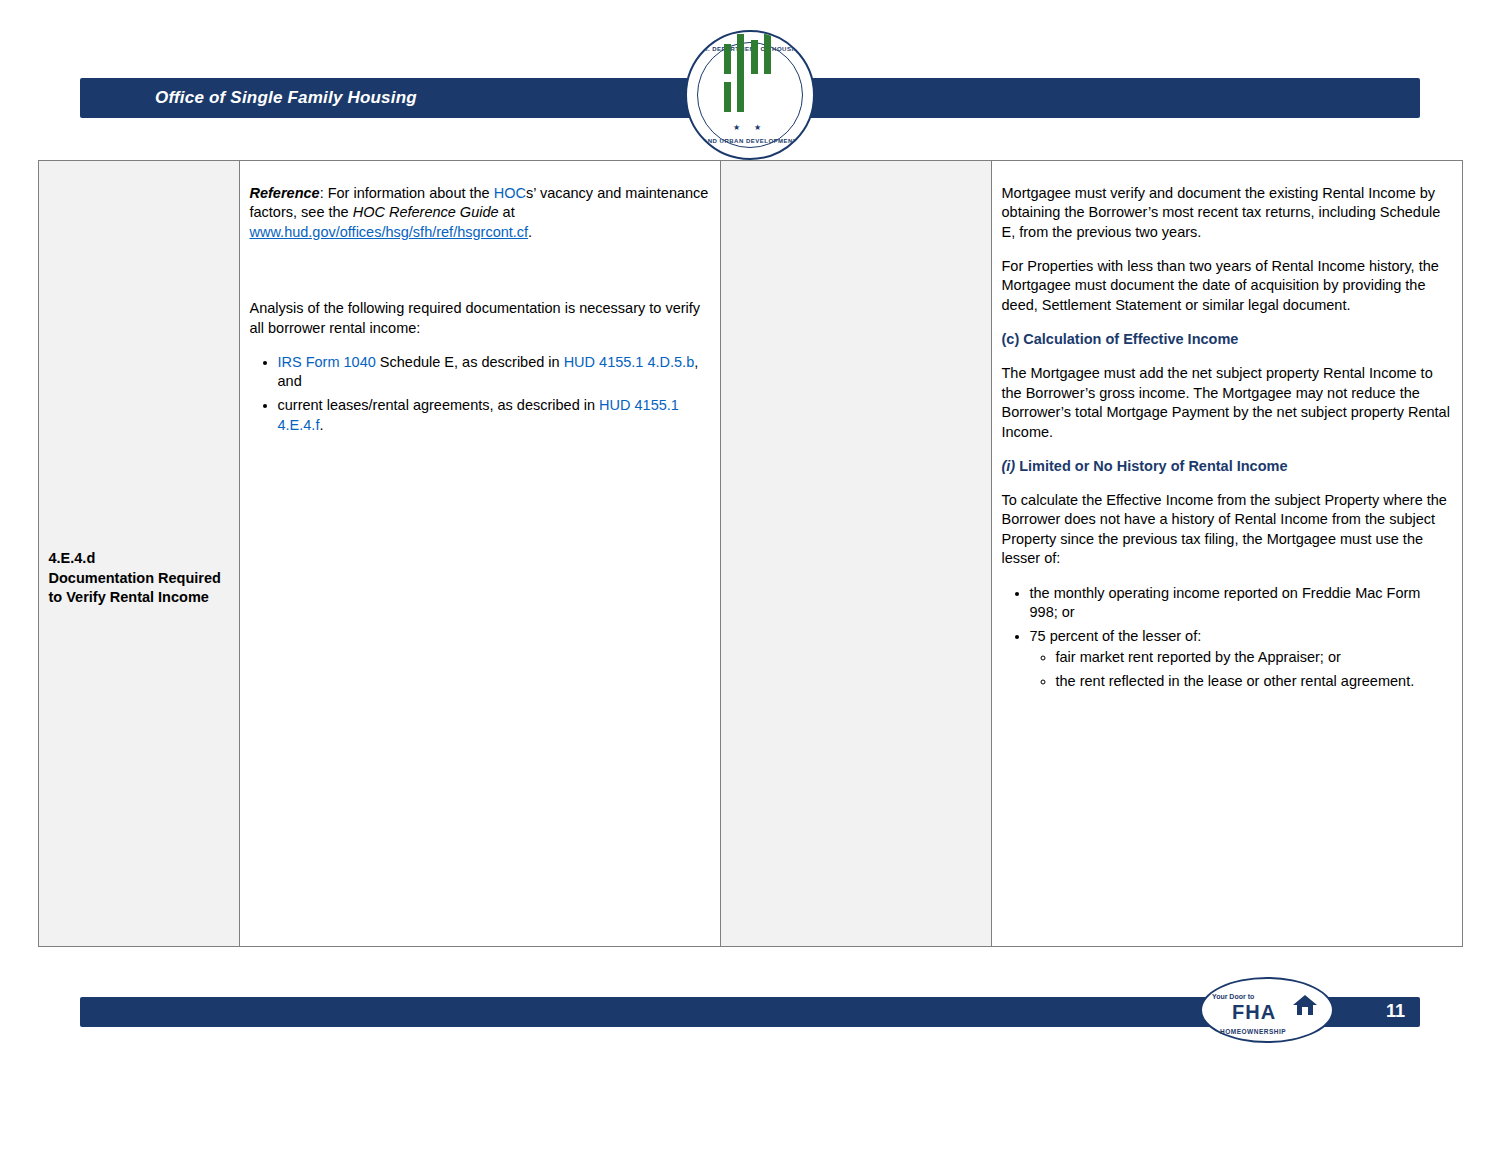Office of Single Family Housing
U.S. DEPARTMENT OF HOUSING
AND URBAN DEVELOPMENT
★ ★
| 4.E.4.d Documentation Required to Verify Rental Income | Reference : For information about the HOC s’ vacancy and maintenance factors, see the HOC Reference Guide at www.hud.gov/offices/hsg/sfh/ref/hsgrcont.cf . Analysis of the following required documentation is necessary to verify all borrower rental income: IRS Form 1040 Schedule E, as described in HUD 4155.1 4.D.5.b , and current leases/rental agreements, as described in HUD 4155.1 4.E.4.f . | | Mortgagee must verify and document the existing Rental Income by obtaining the Borrower’s most recent tax returns, including Schedule E, from the previous two years. For Properties with less than two years of Rental Income history, the Mortgagee must document the date of acquisition by providing the deed, Settlement Statement or similar legal document. (c) Calculation of Effective Income The Mortgagee must add the net subject property Rental Income to the Borrower’s gross income. The Mortgagee may not reduce the Borrower’s total Mortgage Payment by the net subject property Rental Income. (i) Limited or No History of Rental Income To calculate the Effective Income from the subject Property where the Borrower does not have a history of Rental Income from the subject Property since the previous tax filing, the Mortgagee must use the lesser of: the monthly operating income reported on Freddie Mac Form 998; or 75 percent of the lesser of: fair market rent reported by the Appraiser; or the rent reflected in the lease or other rental agreement. |
Your Door to
FHA
HOMEOWNERSHIP
11